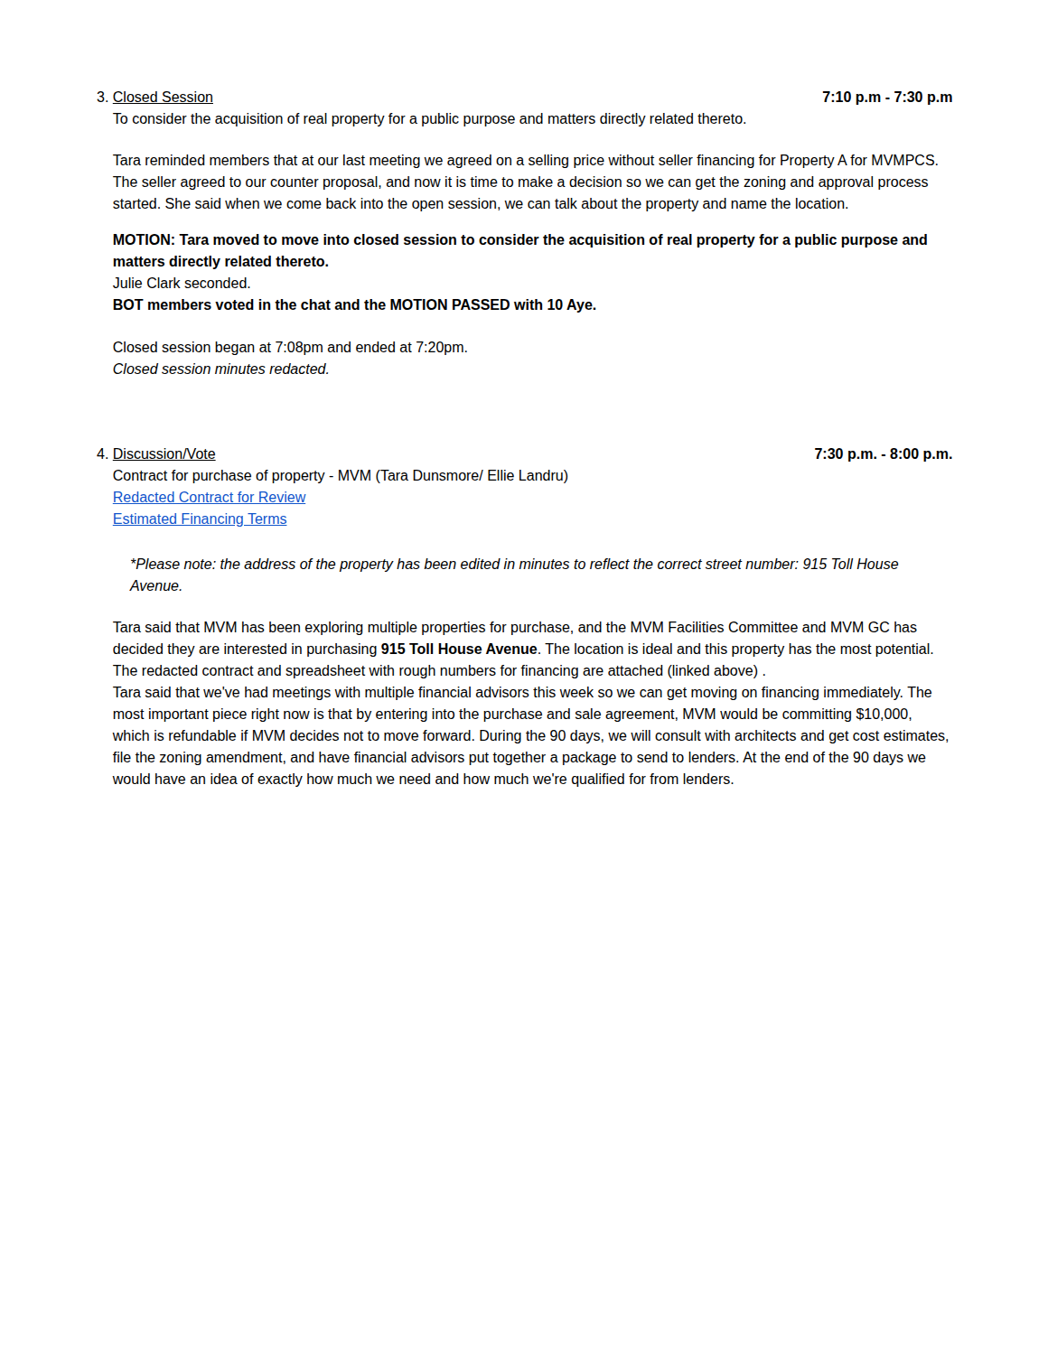Closed Session 7:10 p.m - 7:30 p.m
To consider the acquisition of real property for a public purpose and matters directly related thereto.
Tara reminded members that at our last meeting we agreed on a selling price without seller financing for Property A for MVMPCS. The seller agreed to our counter proposal, and now it is time to make a decision so we can get the zoning and approval process started. She said when we come back into the open session, we can talk about the property and name the location.
MOTION: Tara moved to move into closed session to consider the acquisition of real property for a public purpose and matters directly related thereto.
Julie Clark seconded.
BOT members voted in the chat and the MOTION PASSED with 10 Aye.
Closed session began at 7:08pm and ended at 7:20pm.
Closed session minutes redacted.
Discussion/Vote 7:30 p.m. - 8:00 p.m.
Contract for purchase of property - MVM (Tara Dunsmore/ Ellie Landru)
Redacted Contract for Review Estimated Financing Terms
*Please note: the address of the property has been edited in minutes to reflect the correct street number: 915 Toll House Avenue.
Tara said that MVM has been exploring multiple properties for purchase, and the MVM Facilities Committee and MVM GC has decided they are interested in purchasing 915 Toll House Avenue. The location is ideal and this property has the most potential. The redacted contract and spreadsheet with rough numbers for financing are attached (linked above) .
Tara said that we've had meetings with multiple financial advisors this week so we can get moving on financing immediately. The most important piece right now is that by entering into the purchase and sale agreement, MVM would be committing $10,000, which is refundable if MVM decides not to move forward. During the 90 days, we will consult with architects and get cost estimates, file the zoning amendment, and have financial advisors put together a package to send to lenders. At the end of the 90 days we would have an idea of exactly how much we need and how much we're qualified for from lenders.